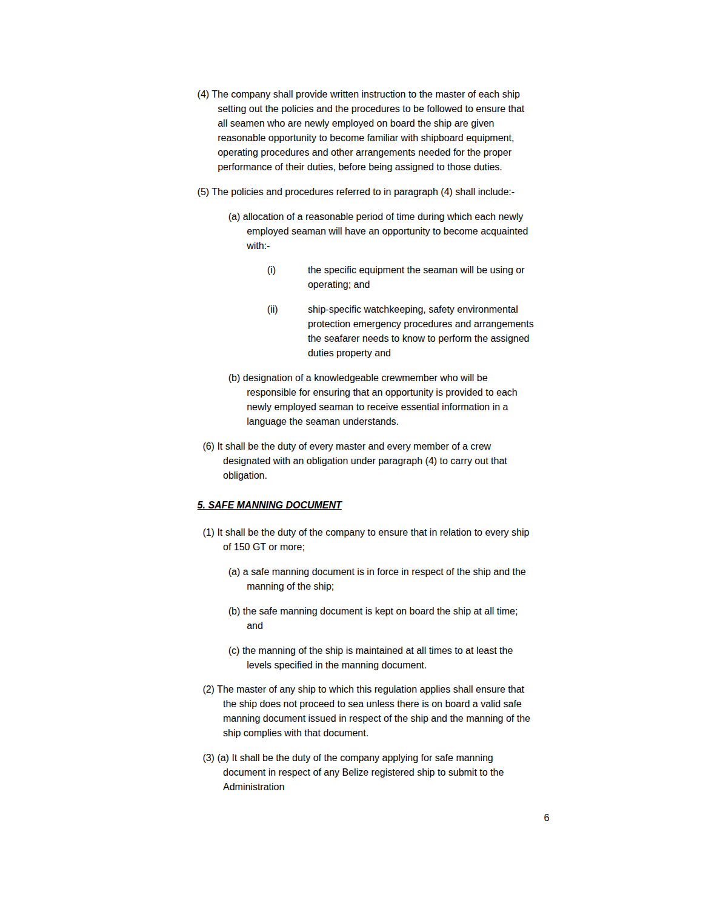(4) The company shall provide written instruction to the master of each ship setting out the policies and the procedures to be followed to ensure that all seamen who are newly employed on board the ship are given reasonable opportunity to become familiar with shipboard equipment, operating procedures and other arrangements needed for the proper performance of their duties, before being assigned to those duties.
(5) The policies and procedures referred to in paragraph (4) shall include:-
(a) allocation of a reasonable period of time during which each newly employed seaman will have an opportunity to become acquainted with:-
(i) the specific equipment the seaman will be using or operating; and
(ii) ship-specific watchkeeping, safety environmental protection emergency procedures and arrangements the seafarer needs to know to perform the assigned duties property and
(b) designation of a knowledgeable crewmember who will be responsible for ensuring that an opportunity is provided to each newly employed seaman to receive essential information in a language the seaman understands.
(6) It shall be the duty of every master and every member of a crew designated with an obligation under paragraph (4) to carry out that obligation.
5. SAFE MANNING DOCUMENT
(1) It shall be the duty of the company to ensure that in relation to every ship of 150 GT or more;
(a) a safe manning document is in force in respect of the ship and the manning of the ship;
(b) the safe manning document is kept on board the ship at all time; and
(c) the manning of the ship is maintained at all times to at least the levels specified in the manning document.
(2) The master of any ship to which this regulation applies shall ensure that the ship does not proceed to sea unless there is on board a valid safe manning document issued in respect of the ship and the manning of the ship complies with that document.
(3) (a) It shall be the duty of the company applying for safe manning document in respect of any Belize registered ship to submit to the Administration
6